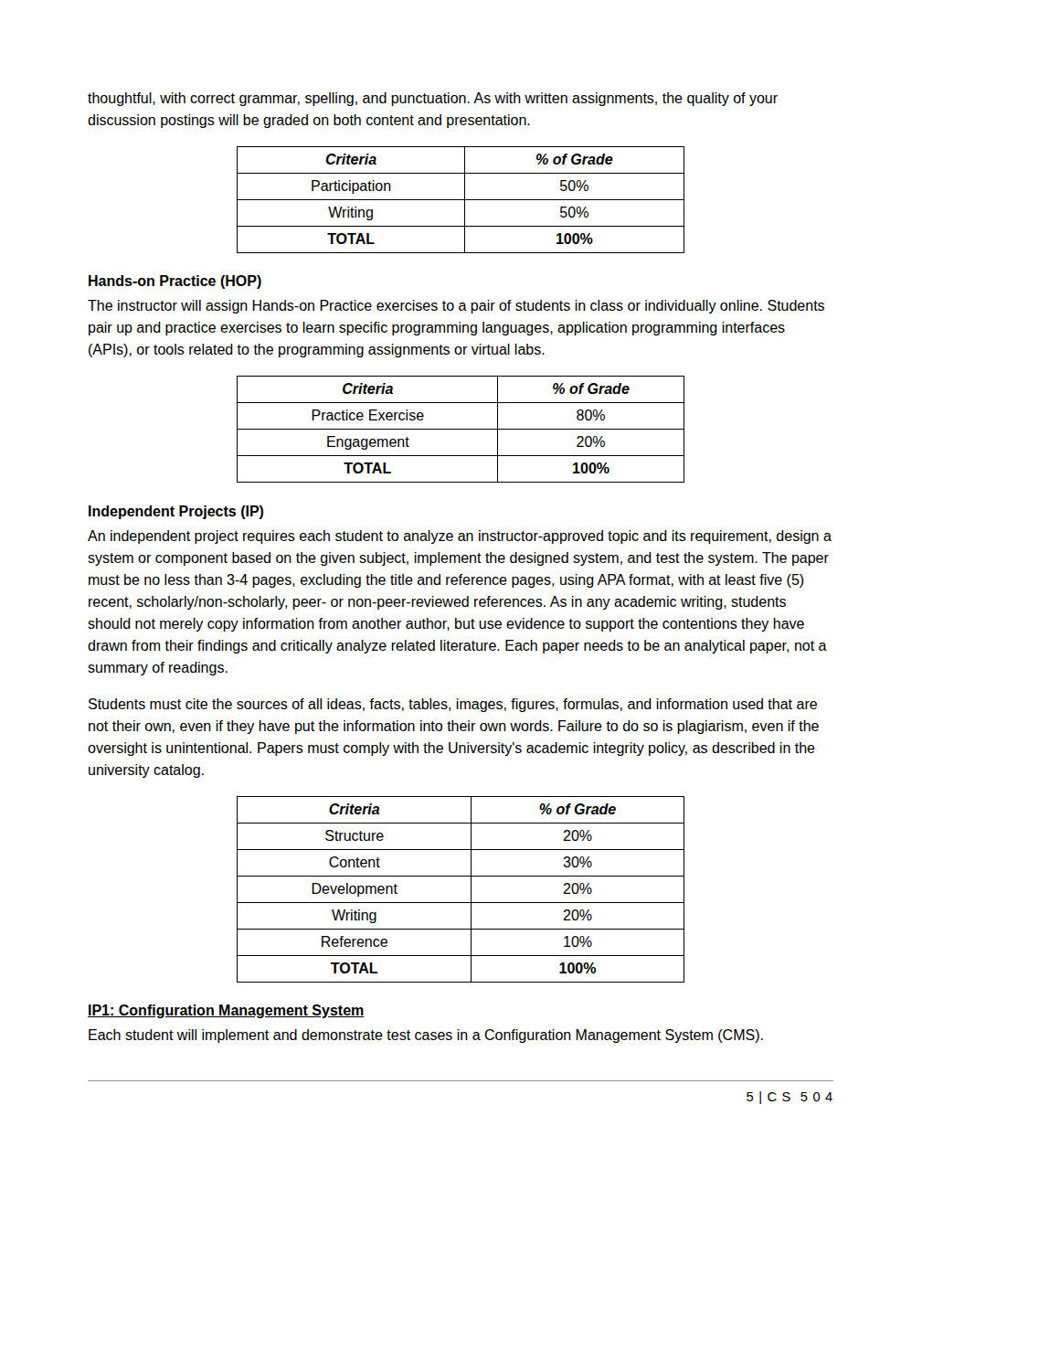thoughtful, with correct grammar, spelling, and punctuation. As with written assignments, the quality of your discussion postings will be graded on both content and presentation.
| Criteria | % of Grade |
| --- | --- |
| Participation | 50% |
| Writing | 50% |
| TOTAL | 100% |
Hands-on Practice (HOP)
The instructor will assign Hands-on Practice exercises to a pair of students in class or individually online. Students pair up and practice exercises to learn specific programming languages, application programming interfaces (APIs), or tools related to the programming assignments or virtual labs.
| Criteria | % of Grade |
| --- | --- |
| Practice Exercise | 80% |
| Engagement | 20% |
| TOTAL | 100% |
Independent Projects (IP)
An independent project requires each student to analyze an instructor-approved topic and its requirement, design a system or component based on the given subject, implement the designed system, and test the system. The paper must be no less than 3-4 pages, excluding the title and reference pages, using APA format, with at least five (5) recent, scholarly/non-scholarly, peer- or non-peer-reviewed references. As in any academic writing, students should not merely copy information from another author, but use evidence to support the contentions they have drawn from their findings and critically analyze related literature. Each paper needs to be an analytical paper, not a summary of readings.
Students must cite the sources of all ideas, facts, tables, images, figures, formulas, and information used that are not their own, even if they have put the information into their own words. Failure to do so is plagiarism, even if the oversight is unintentional. Papers must comply with the University's academic integrity policy, as described in the university catalog.
| Criteria | % of Grade |
| --- | --- |
| Structure | 20% |
| Content | 30% |
| Development | 20% |
| Writing | 20% |
| Reference | 10% |
| TOTAL | 100% |
IP1: Configuration Management System
Each student will implement and demonstrate test cases in a Configuration Management System (CMS).
5 | C S 5 0 4